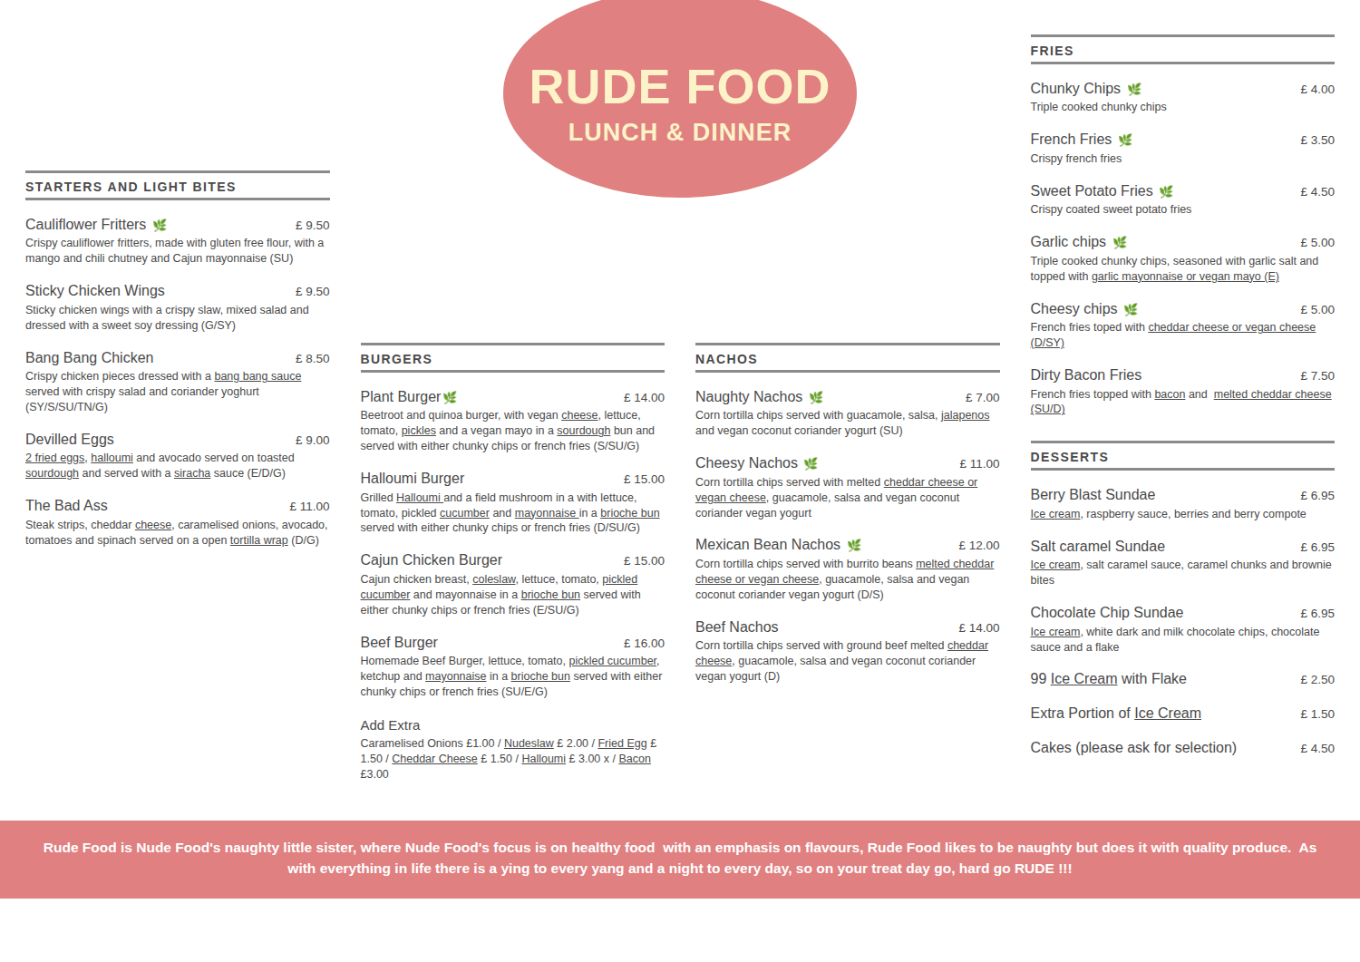RUDE FOOD
LUNCH & DINNER
STARTERS AND LIGHT BITES
Cauliflower Fritters 🌿
£ 9.50
Crispy cauliflower fritters, made with gluten free flour, with a mango and chili chutney and Cajun mayonnaise (SU)
Sticky Chicken Wings
£ 9.50
Sticky chicken wings with a crispy slaw, mixed salad and dressed with a sweet soy dressing (G/SY)
Bang Bang Chicken
£ 8.50
Crispy chicken pieces dressed with a bang bang sauce served with crispy salad and coriander yoghurt (SY/S/SU/TN/G)
Devilled Eggs
£ 9.00
2 fried eggs, halloumi and avocado served on toasted sourdough and served with a siracha sauce (E/D/G)
The Bad Ass
£ 11.00
Steak strips, cheddar cheese, caramelised onions, avocado, tomatoes and spinach served on a open tortilla wrap (D/G)
BURGERS
Plant Burger🌿
£ 14.00
Beetroot and quinoa burger, with vegan cheese, lettuce, tomato, pickles and a vegan mayo in a sourdough bun and served with either chunky chips or french fries (S/SU/G)
Halloumi Burger
£ 15.00
Grilled Halloumi and a field mushroom in a with lettuce, tomato, pickled cucumber and mayonnaise in a brioche bun served with either chunky chips or french fries (D/SU/G)
Cajun Chicken Burger
£ 15.00
Cajun chicken breast, coleslaw, lettuce, tomato, pickled cucumber and mayonnaise in a brioche bun served with either chunky chips or french fries (E/SU/G)
Beef Burger
£ 16.00
Homemade Beef Burger, lettuce, tomato, pickled cucumber, ketchup and mayonnaise in a brioche bun served with either chunky chips or french fries (SU/E/G)
Add Extra
Caramelised Onions £1.00 / Nudeslaw £ 2.00 / Fried Egg £ 1.50 / Cheddar Cheese £ 1.50 / Halloumi £ 3.00 x / Bacon £3.00
NACHOS
Naughty Nachos 🌿
£ 7.00
Corn tortilla chips served with guacamole, salsa, jalapenos and vegan coconut coriander yogurt (SU)
Cheesy Nachos 🌿
£ 11.00
Corn tortilla chips served with melted cheddar cheese or vegan cheese, guacamole, salsa and vegan coconut coriander vegan yogurt
Mexican Bean Nachos 🌿
£ 12.00
Corn tortilla chips served with burrito beans melted cheddar cheese or vegan cheese, guacamole, salsa and vegan coconut coriander vegan yogurt (D/S)
Beef Nachos
£ 14.00
Corn tortilla chips served with ground beef melted cheddar cheese, guacamole, salsa and vegan coconut coriander vegan yogurt (D)
FRIES
Chunky Chips 🌿
£ 4.00
Triple cooked chunky chips
French Fries 🌿
£ 3.50
Crispy french fries
Sweet Potato Fries 🌿
£ 4.50
Crispy coated sweet potato fries
Garlic chips 🌿
£ 5.00
Triple cooked chunky chips, seasoned with garlic salt and topped with garlic mayonnaise or vegan mayo (E)
Cheesy chips 🌿
£ 5.00
French fries toped with cheddar cheese or vegan cheese (D/SY)
Dirty Bacon Fries
£ 7.50
French fries topped with bacon and melted cheddar cheese (SU/D)
DESSERTS
Berry Blast Sundae
£ 6.95
Ice cream, raspberry sauce, berries and berry compote
Salt caramel Sundae
£ 6.95
Ice cream, salt caramel sauce, caramel chunks and brownie bites
Chocolate Chip Sundae
£ 6.95
Ice cream, white dark and milk chocolate chips, chocolate sauce and a flake
99 Ice Cream with Flake
£ 2.50
Extra Portion of Ice Cream
£ 1.50
Cakes (please ask for selection)
£ 4.50
Rude Food is Nude Food's naughty little sister, where Nude Food's focus is on healthy food with an emphasis on flavours, Rude Food likes to be naughty but does it with quality produce. As with everything in life there is a ying to every yang and a night to every day, so on your treat day go, hard go RUDE !!!